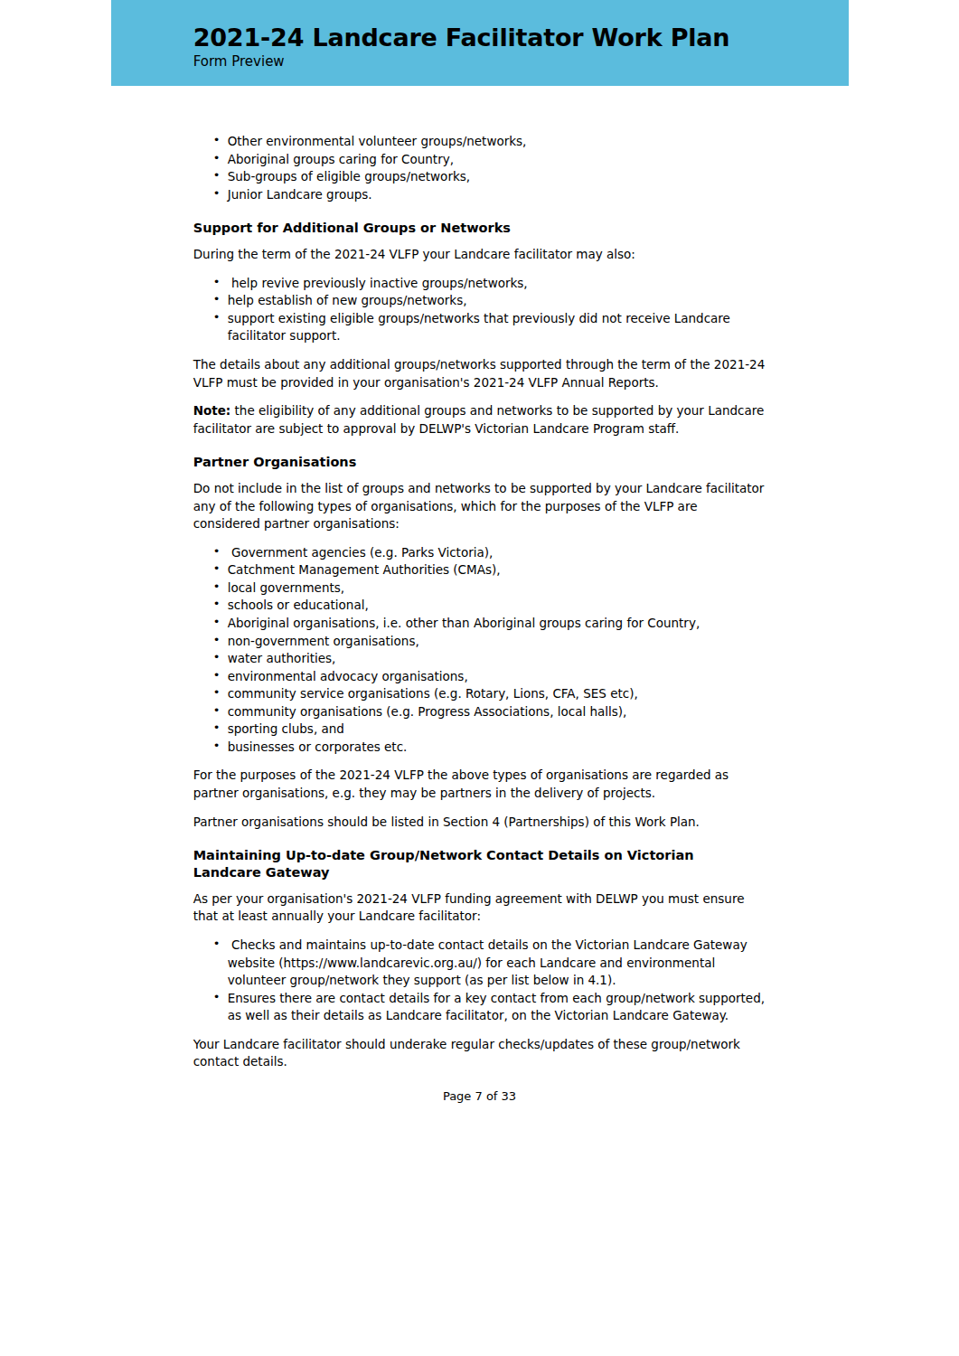2021-24 Landcare Facilitator Work Plan
Form Preview
Other environmental volunteer groups/networks,
Aboriginal groups caring for Country,
Sub-groups of eligible groups/networks,
Junior Landcare groups.
Support for Additional Groups or Networks
During the term of the 2021-24 VLFP your Landcare facilitator may also:
help revive previously inactive groups/networks,
help establish of new groups/networks,
support existing eligible groups/networks that previously did not receive Landcare facilitator support.
The details about any additional groups/networks supported through the term of the 2021-24 VLFP must be provided in your organisation's 2021-24 VLFP Annual Reports.
Note: the eligibility of any additional groups and networks to be supported by your Landcare facilitator are subject to approval by DELWP's Victorian Landcare Program staff.
Partner Organisations
Do not include in the list of groups and networks to be supported by your Landcare facilitator any of the following types of organisations, which for the purposes of the VLFP are considered partner organisations:
Government agencies (e.g. Parks Victoria),
Catchment Management Authorities (CMAs),
local governments,
schools or educational,
Aboriginal organisations, i.e. other than Aboriginal groups caring for Country,
non-government organisations,
water authorities,
environmental advocacy organisations,
community service organisations (e.g. Rotary, Lions, CFA, SES etc),
community organisations (e.g. Progress Associations, local halls),
sporting clubs, and
businesses or corporates etc.
For the purposes of the 2021-24 VLFP the above types of organisations are regarded as partner organisations, e.g. they may be partners in the delivery of projects.
Partner organisations should be listed in Section 4 (Partnerships) of this Work Plan.
Maintaining Up-to-date Group/Network Contact Details on Victorian Landcare Gateway
As per your organisation's 2021-24 VLFP funding agreement with DELWP you must ensure that at least annually your Landcare facilitator:
Checks and maintains up-to-date contact details on the Victorian Landcare Gateway website (https://www.landcarevic.org.au/) for each Landcare and environmental volunteer group/network they support (as per list below in 4.1).
Ensures there are contact details for a key contact from each group/network supported, as well as their details as Landcare facilitator, on the Victorian Landcare Gateway.
Your Landcare facilitator should underake regular checks/updates of these group/network contact details.
Page 7 of 33